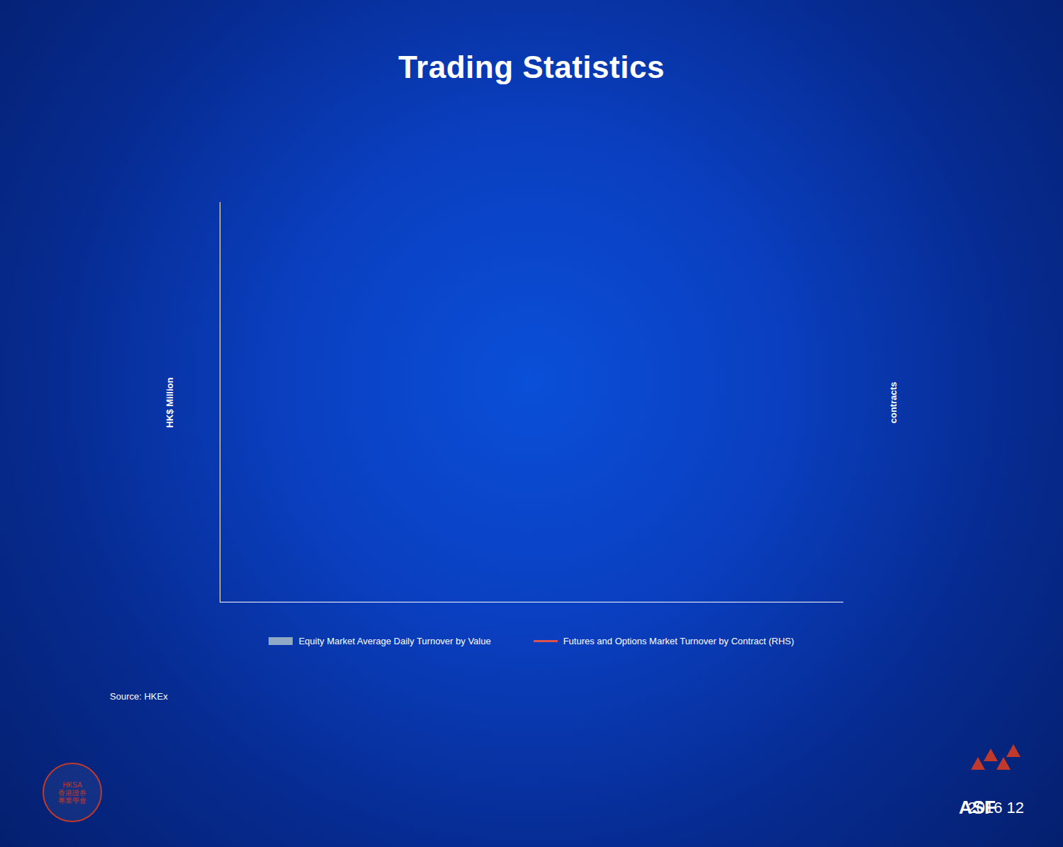Trading Statistics
HK$ Million
contracts
Equity Market Average Daily Turnover by Value Futures and Options Market Turnover by Contract (RHS)
Source: HKEx
HKSA
香港證券
專業學會
ASF
2016 12